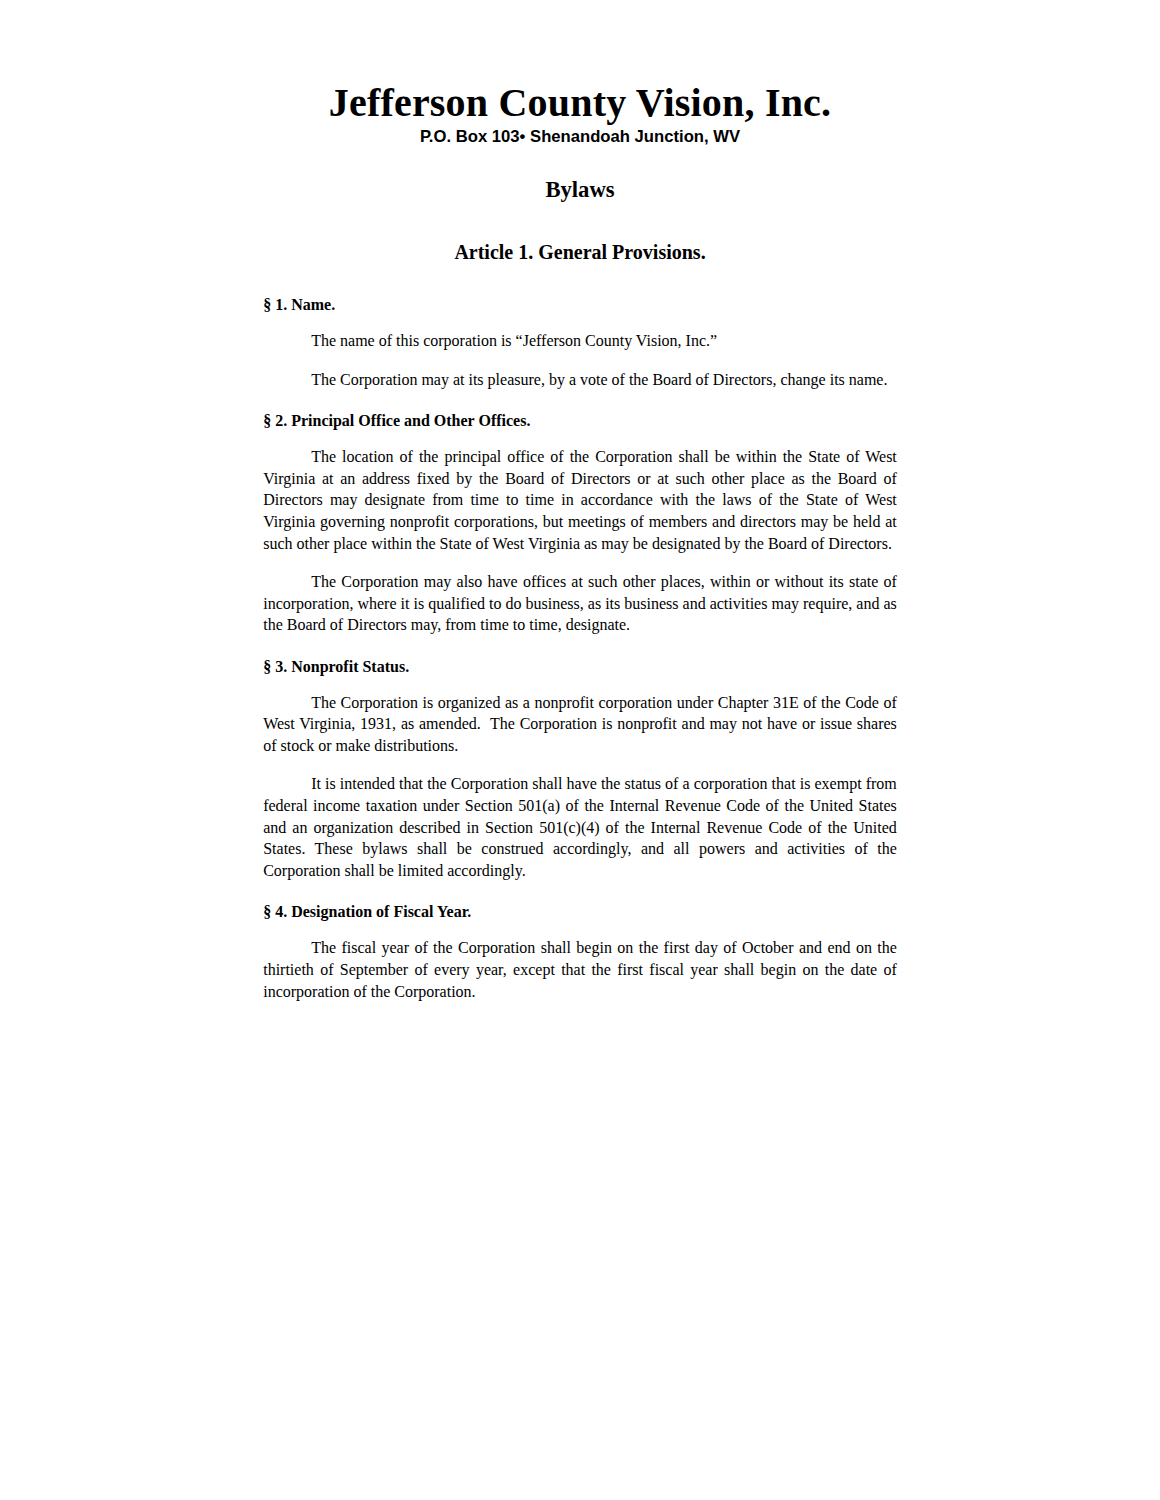Jefferson County Vision, Inc.
P.O. Box 103• Shenandoah Junction, WV
Bylaws
Article 1. General Provisions.
§ 1. Name.
The name of this corporation is “Jefferson County Vision, Inc.”
The Corporation may at its pleasure, by a vote of the Board of Directors, change its name.
§ 2. Principal Office and Other Offices.
The location of the principal office of the Corporation shall be within the State of West Virginia at an address fixed by the Board of Directors or at such other place as the Board of Directors may designate from time to time in accordance with the laws of the State of West Virginia governing nonprofit corporations, but meetings of members and directors may be held at such other place within the State of West Virginia as may be designated by the Board of Directors.
The Corporation may also have offices at such other places, within or without its state of incorporation, where it is qualified to do business, as its business and activities may require, and as the Board of Directors may, from time to time, designate.
§ 3. Nonprofit Status.
The Corporation is organized as a nonprofit corporation under Chapter 31E of the Code of West Virginia, 1931, as amended. The Corporation is nonprofit and may not have or issue shares of stock or make distributions.
It is intended that the Corporation shall have the status of a corporation that is exempt from federal income taxation under Section 501(a) of the Internal Revenue Code of the United States and an organization described in Section 501(c)(4) of the Internal Revenue Code of the United States. These bylaws shall be construed accordingly, and all powers and activities of the Corporation shall be limited accordingly.
§ 4. Designation of Fiscal Year.
The fiscal year of the Corporation shall begin on the first day of October and end on the thirtieth of September of every year, except that the first fiscal year shall begin on the date of incorporation of the Corporation.